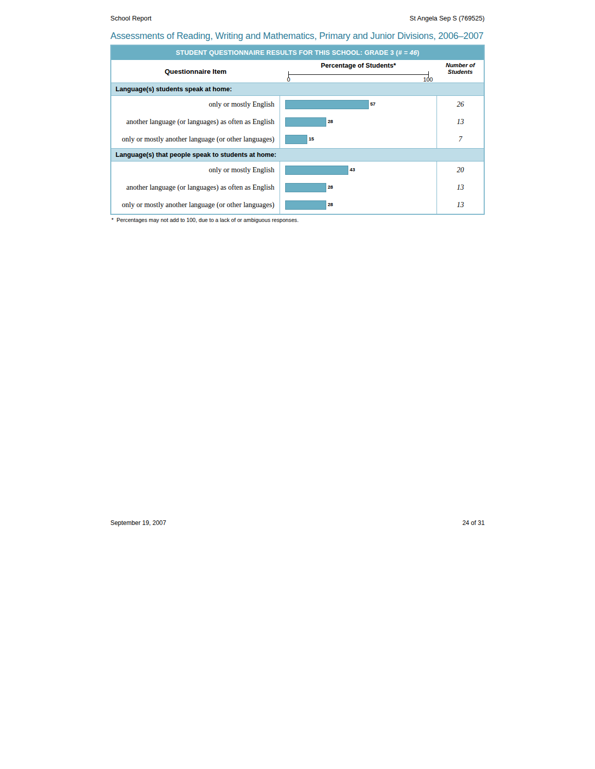School Report
St Angela Sep S (769525)
Assessments of Reading, Writing and Mathematics, Primary and Junior Divisions, 2006–2007
| STUDENT QUESTIONNAIRE RESULTS FOR THIS SCHOOL: GRADE 3 ( # = 46 ) |
| Questionnaire Item | Percentage of Students* 0 100 | Number of Students |
| Language(s) students speak at home: |
| only or mostly English | 57 | 26 |
| another language (or languages) as often as English | 28 | 13 |
| only or mostly another language (or other languages) | 15 | 7 |
| Language(s) that people speak to students at home: |
| only or mostly English | 43 | 20 |
| another language (or languages) as often as English | 28 | 13 |
| only or mostly another language (or other languages) | 28 | 13 |
* Percentages may not add to 100, due to a lack of or ambiguous responses.
September 19, 2007
24 of 31